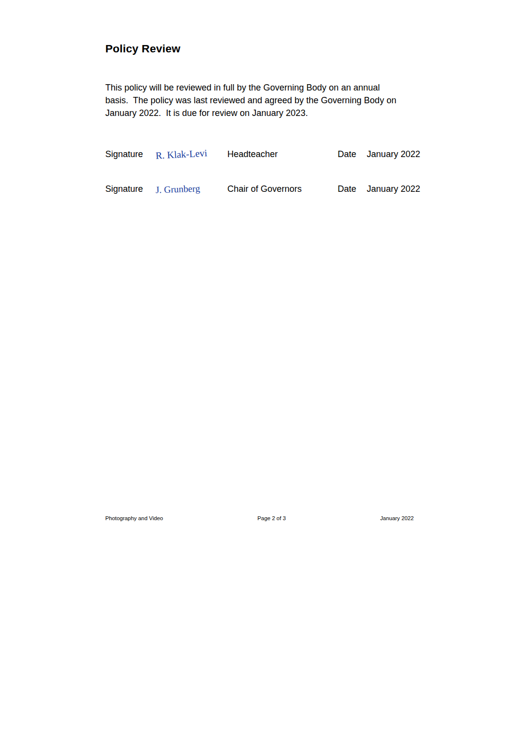Policy Review
This policy will be reviewed in full by the Governing Body on an annual basis. The policy was last reviewed and agreed by the Governing Body on January 2022. It is due for review on January 2023.
Signature
R. Klak-Levi
Headteacher
Date
January 2022
Signature
J. Grunberg
Chair of Governors
Date
January 2022
Photography and Video
Page 2 of 3
January 2022